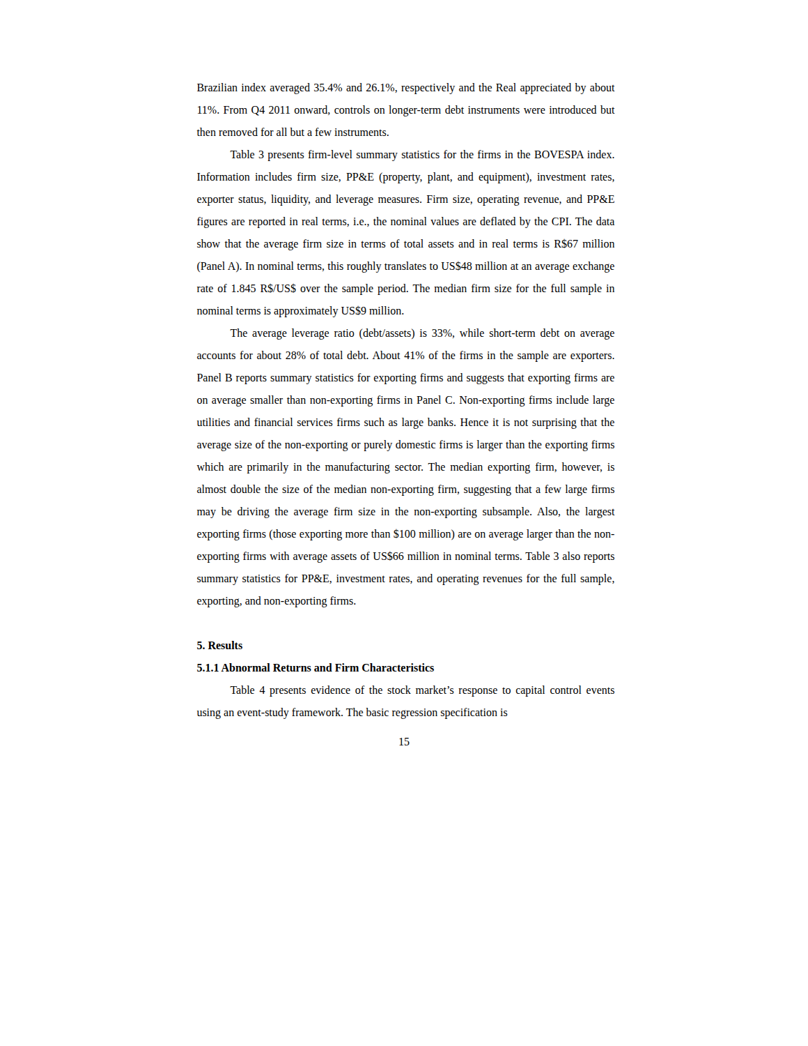Brazilian index averaged 35.4% and 26.1%, respectively and the Real appreciated by about 11%. From Q4 2011 onward, controls on longer-term debt instruments were introduced but then removed for all but a few instruments.
Table 3 presents firm-level summary statistics for the firms in the BOVESPA index. Information includes firm size, PP&E (property, plant, and equipment), investment rates, exporter status, liquidity, and leverage measures. Firm size, operating revenue, and PP&E figures are reported in real terms, i.e., the nominal values are deflated by the CPI. The data show that the average firm size in terms of total assets and in real terms is R$67 million (Panel A). In nominal terms, this roughly translates to US$48 million at an average exchange rate of 1.845 R$/US$ over the sample period. The median firm size for the full sample in nominal terms is approximately US$9 million.
The average leverage ratio (debt/assets) is 33%, while short-term debt on average accounts for about 28% of total debt. About 41% of the firms in the sample are exporters. Panel B reports summary statistics for exporting firms and suggests that exporting firms are on average smaller than non-exporting firms in Panel C. Non-exporting firms include large utilities and financial services firms such as large banks. Hence it is not surprising that the average size of the non-exporting or purely domestic firms is larger than the exporting firms which are primarily in the manufacturing sector. The median exporting firm, however, is almost double the size of the median non-exporting firm, suggesting that a few large firms may be driving the average firm size in the non-exporting subsample. Also, the largest exporting firms (those exporting more than $100 million) are on average larger than the non-exporting firms with average assets of US$66 million in nominal terms. Table 3 also reports summary statistics for PP&E, investment rates, and operating revenues for the full sample, exporting, and non-exporting firms.
5. Results
5.1.1 Abnormal Returns and Firm Characteristics
Table 4 presents evidence of the stock market’s response to capital control events using an event-study framework. The basic regression specification is
15